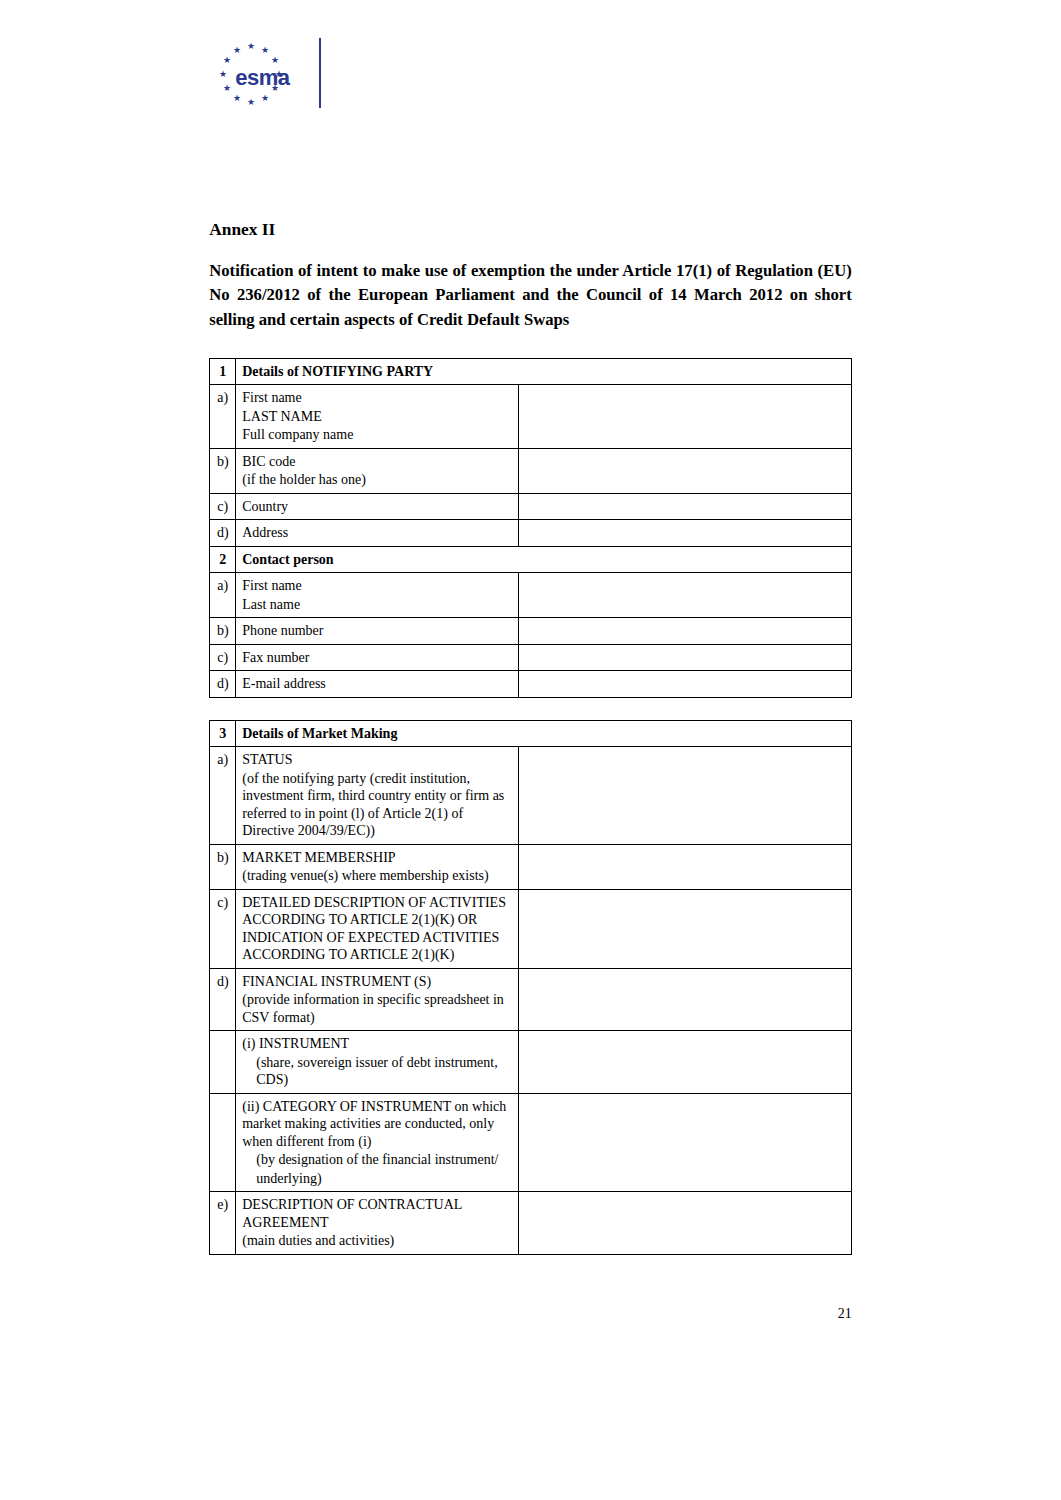★ ★ ★ ★ ★ ★ ★ ★ ★ ★ ★ ★
esma
Annex II
Notification of intent to make use of exemption the under Article 17(1) of Regulation (EU) No 236/2012 of the European Parliament and the Council of 14 March 2012 on short selling and certain aspects of Credit Default Swaps
| 1 | Details of NOTIFYING PARTY |
| a) | First name LAST NAME Full company name | |
| b) | BIC code (if the holder has one) | |
| c) | Country | |
| d) | Address | |
| 2 | Contact person |
| a) | First name Last name | |
| b) | Phone number | |
| c) | Fax number | |
| d) | E-mail address | |
| 3 | Details of Market Making |
| a) | STATUS (of the notifying party (credit institution, investment firm, third country entity or firm as referred to in point (l) of Article 2(1) of Directive 2004/39/EC)) | |
| b) | MARKET MEMBERSHIP (trading venue(s) where membership exists) | |
| c) | DETAILED DESCRIPTION OF ACTIVITIES ACCORDING TO ARTICLE 2(1)(k) or INDICATION OF EXPECTED ACTIVITIES ACCORDING TO ARTICLE 2(1)(k) | |
| d) | FINANCIAL INSTRUMENT (S) (provide information in specific spreadsheet in CSV format) | |
| | (i) INSTRUMENT (share, sovereign issuer of debt instrument, CDS) | |
| | (ii) CATEGORY OF INSTRUMENT on which market making activities are conducted, only when different from (i) (by designation of the financial instrument/ underlying) | |
| e) | DESCRIPTION OF CONTRACTUAL AGREEMENT (main duties and activities) | |
21